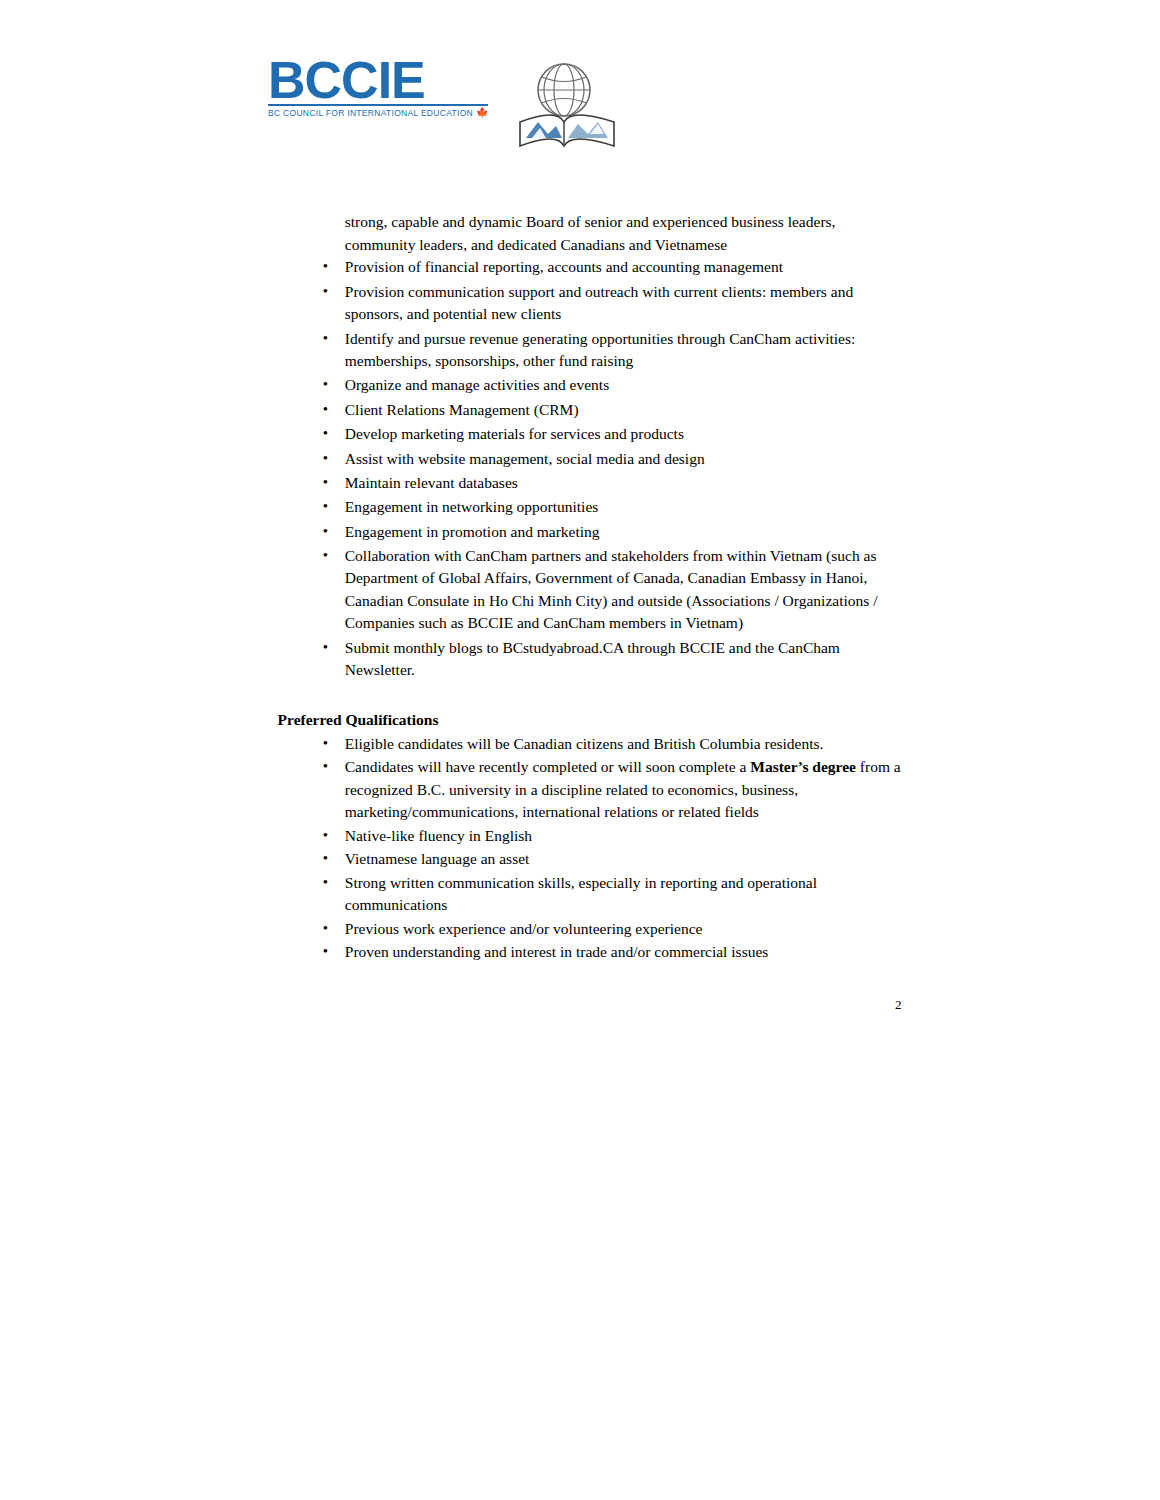BCCIE
BC COUNCIL FOR INTERNATIONAL EDUCATION 🍁
strong, capable and dynamic Board of senior and experienced business leaders, community leaders, and dedicated Canadians and Vietnamese
Provision of financial reporting, accounts and accounting management
Provision communication support and outreach with current clients: members and sponsors, and potential new clients
Identify and pursue revenue generating opportunities through CanCham activities: memberships, sponsorships, other fund raising
Organize and manage activities and events
Client Relations Management (CRM)
Develop marketing materials for services and products
Assist with website management, social media and design
Maintain relevant databases
Engagement in networking opportunities
Engagement in promotion and marketing
Collaboration with CanCham partners and stakeholders from within Vietnam (such as Department of Global Affairs, Government of Canada, Canadian Embassy in Hanoi, Canadian Consulate in Ho Chi Minh City) and outside (Associations / Organizations / Companies such as BCCIE and CanCham members in Vietnam)
Submit monthly blogs to BCstudyabroad.CA through BCCIE and the CanCham Newsletter.
Preferred Qualifications
Eligible candidates will be Canadian citizens and British Columbia residents.
Candidates will have recently completed or will soon complete a Master’s degree from a recognized B.C. university in a discipline related to economics, business, marketing/communications, international relations or related fields
Native-like fluency in English
Vietnamese language an asset
Strong written communication skills, especially in reporting and operational communications
Previous work experience and/or volunteering experience
Proven understanding and interest in trade and/or commercial issues
2